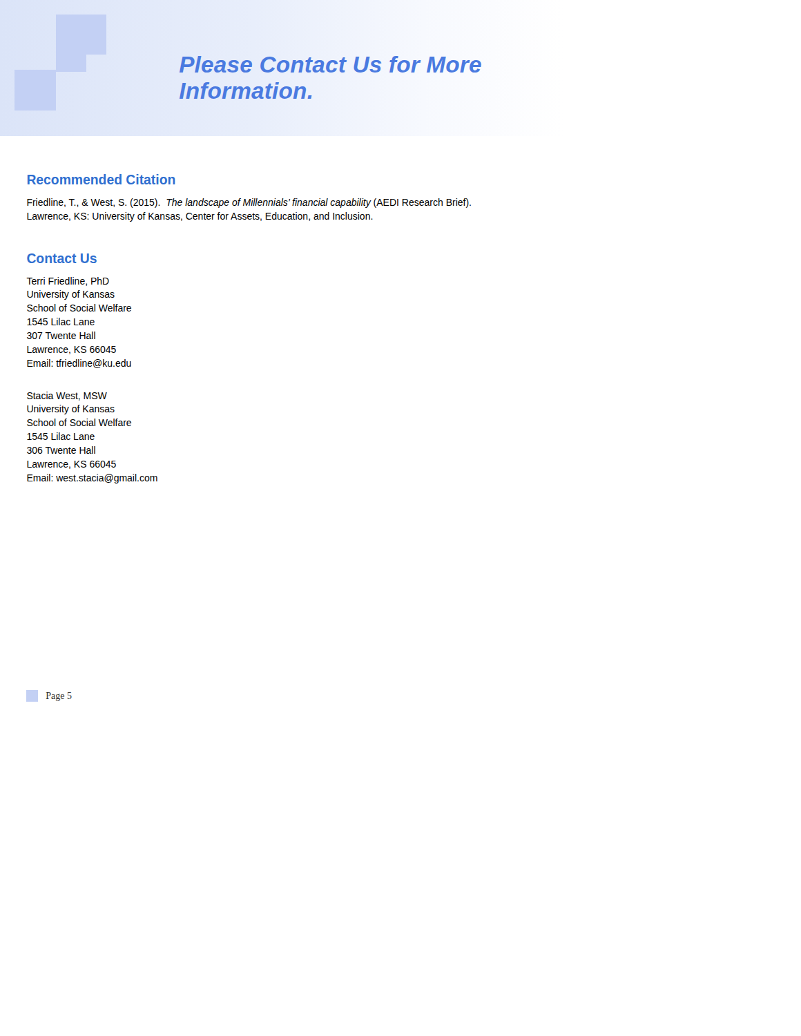Please Contact Us for More Information.
Recommended Citation
Friedline, T., & West, S. (2015). The landscape of Millennials’ financial capability (AEDI Research Brief). Lawrence, KS: University of Kansas, Center for Assets, Education, and Inclusion.
Contact Us
Terri Friedline, PhD
University of Kansas
School of Social Welfare
1545 Lilac Lane
307 Twente Hall
Lawrence, KS 66045
Email: tfriedline@ku.edu
Stacia West, MSW
University of Kansas
School of Social Welfare
1545 Lilac Lane
306 Twente Hall
Lawrence, KS 66045
Email: west.stacia@gmail.com
Page 5